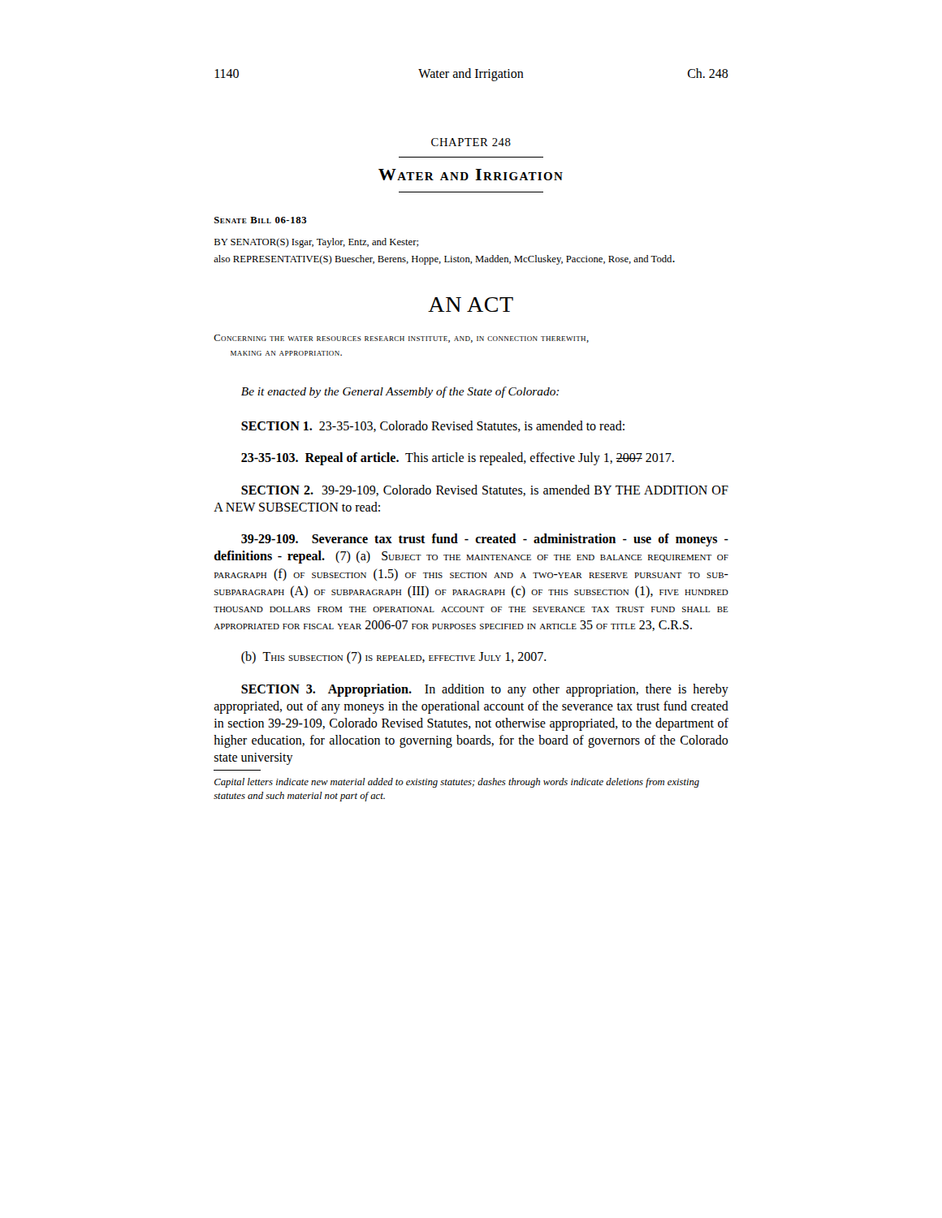1140
Water and Irrigation
Ch. 248
CHAPTER 248
Water and Irrigation
Senate Bill 06-183
BY SENATOR(S) Isgar, Taylor, Entz, and Kester;
also REPRESENTATIVE(S) Buescher, Berens, Hoppe, Liston, Madden, McCluskey, Paccione, Rose, and Todd.
AN ACT
Concerning the water resources research institute, and, in connection therewith, making an appropriation.
Be it enacted by the General Assembly of the State of Colorado:
SECTION 1. 23-35-103, Colorado Revised Statutes, is amended to read:
23-35-103. Repeal of article. This article is repealed, effective July 1, 2007 2017.
SECTION 2. 39-29-109, Colorado Revised Statutes, is amended BY THE ADDITION OF A NEW SUBSECTION to read:
39-29-109. Severance tax trust fund - created - administration - use of moneys - definitions - repeal. (7) (a) Subject to the maintenance of the end balance requirement of paragraph (f) of subsection (1.5) of this section and a two-year reserve pursuant to sub-subparagraph (A) of subparagraph (III) of paragraph (c) of this subsection (1), five hundred thousand dollars from the operational account of the severance tax trust fund shall be appropriated for fiscal year 2006-07 for purposes specified in article 35 of title 23, C.R.S.
(b) This subsection (7) is repealed, effective July 1, 2007.
SECTION 3. Appropriation. In addition to any other appropriation, there is hereby appropriated, out of any moneys in the operational account of the severance tax trust fund created in section 39-29-109, Colorado Revised Statutes, not otherwise appropriated, to the department of higher education, for allocation to governing boards, for the board of governors of the Colorado state university
Capital letters indicate new material added to existing statutes; dashes through words indicate deletions from existing statutes and such material not part of act.